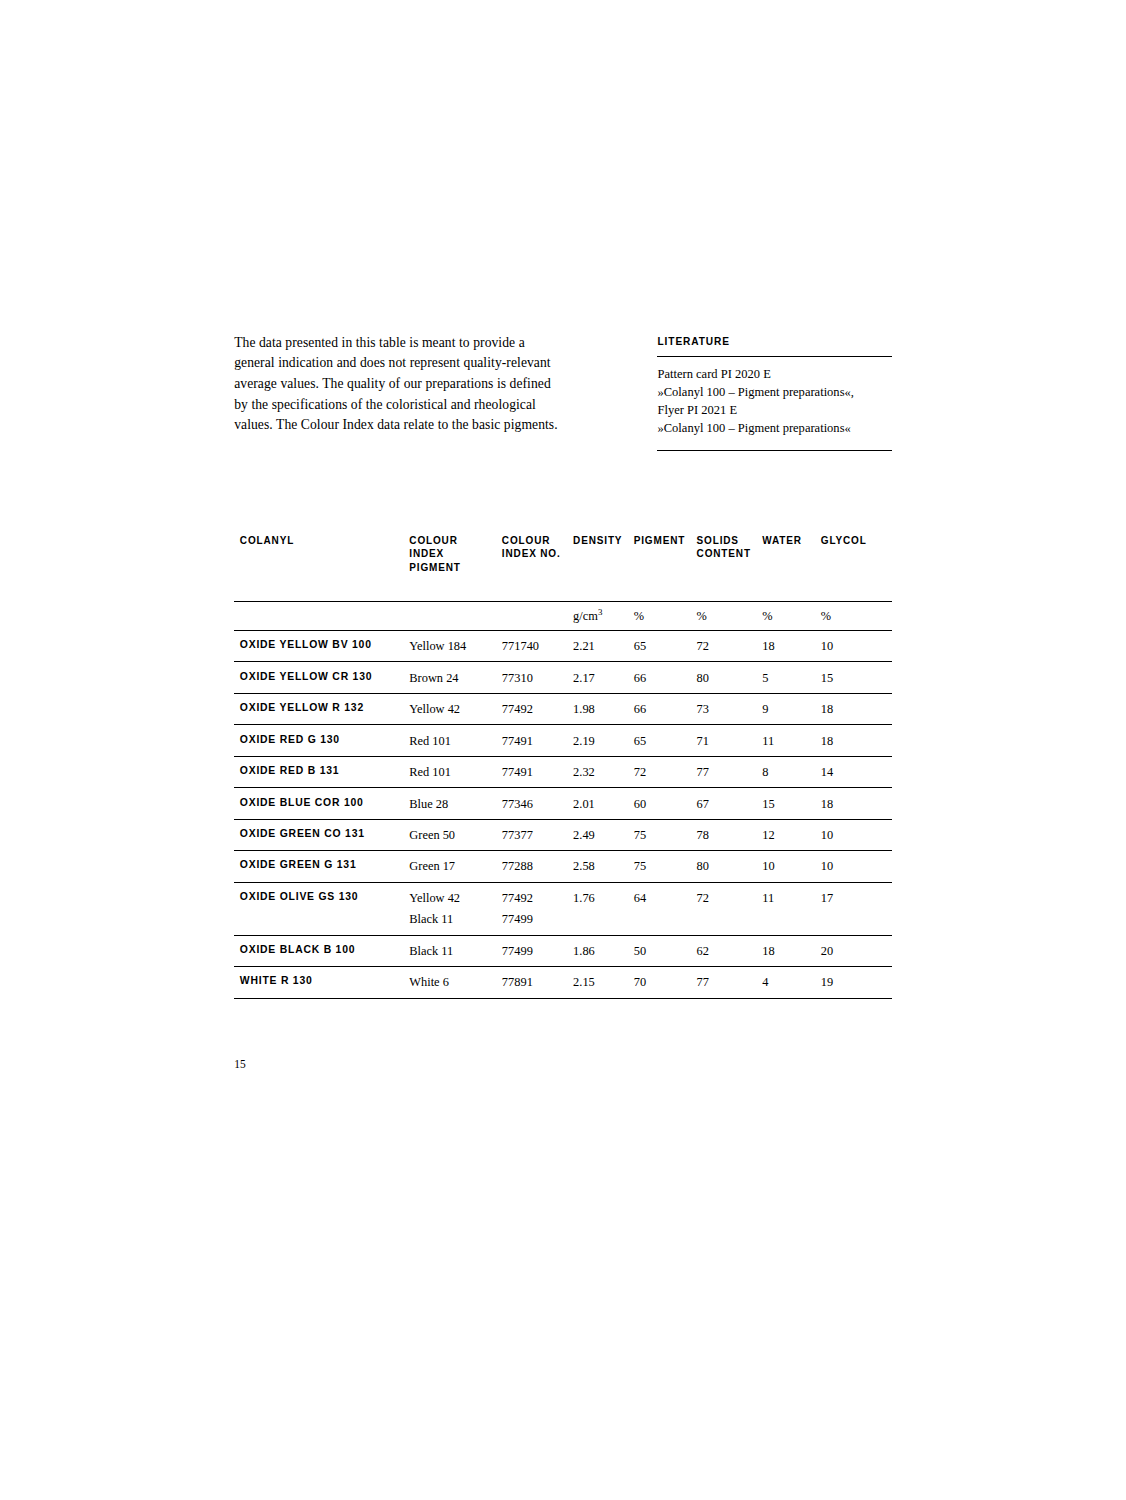The data presented in this table is meant to provide a general indication and does not represent quality-relevant average values. The quality of our preparations is defined by the specifications of the coloristical and rheological values. The Colour Index data relate to the basic pigments.
LITERATURE
Pattern card PI 2020 E
»Colanyl 100 – Pigment preparations«,
Flyer PI 2021 E
»Colanyl 100 – Pigment preparations«
| COLANYL | COLOUR INDEX PIGMENT | COLOUR INDEX NO. | DENSITY | PIGMENT | SOLIDS CONTENT | WATER | GLYCOL |
| --- | --- | --- | --- | --- | --- | --- | --- |
| | | | g/cm 3 | % | % | % | % |
| OXIDE YELLOW BV 100 | Yellow 184 | 771740 | 2.21 | 65 | 72 | 18 | 10 |
| OXIDE YELLOW CR 130 | Brown 24 | 77310 | 2.17 | 66 | 80 | 5 | 15 |
| OXIDE YELLOW R 132 | Yellow 42 | 77492 | 1.98 | 66 | 73 | 9 | 18 |
| OXIDE RED G 130 | Red 101 | 77491 | 2.19 | 65 | 71 | 11 | 18 |
| OXIDE RED B 131 | Red 101 | 77491 | 2.32 | 72 | 77 | 8 | 14 |
| OXIDE BLUE COR 100 | Blue 28 | 77346 | 2.01 | 60 | 67 | 15 | 18 |
| OXIDE GREEN CO 131 | Green 50 | 77377 | 2.49 | 75 | 78 | 12 | 10 |
| OXIDE GREEN G 131 | Green 17 | 77288 | 2.58 | 75 | 80 | 10 | 10 |
| OXIDE OLIVE GS 130 | Yellow 42 | 77492 | 1.76 | 64 | 72 | 11 | 17 |
| | Black 11 | 77499 | | | | | |
| OXIDE BLACK B 100 | Black 11 | 77499 | 1.86 | 50 | 62 | 18 | 20 |
| WHITE R 130 | White 6 | 77891 | 2.15 | 70 | 77 | 4 | 19 |
15